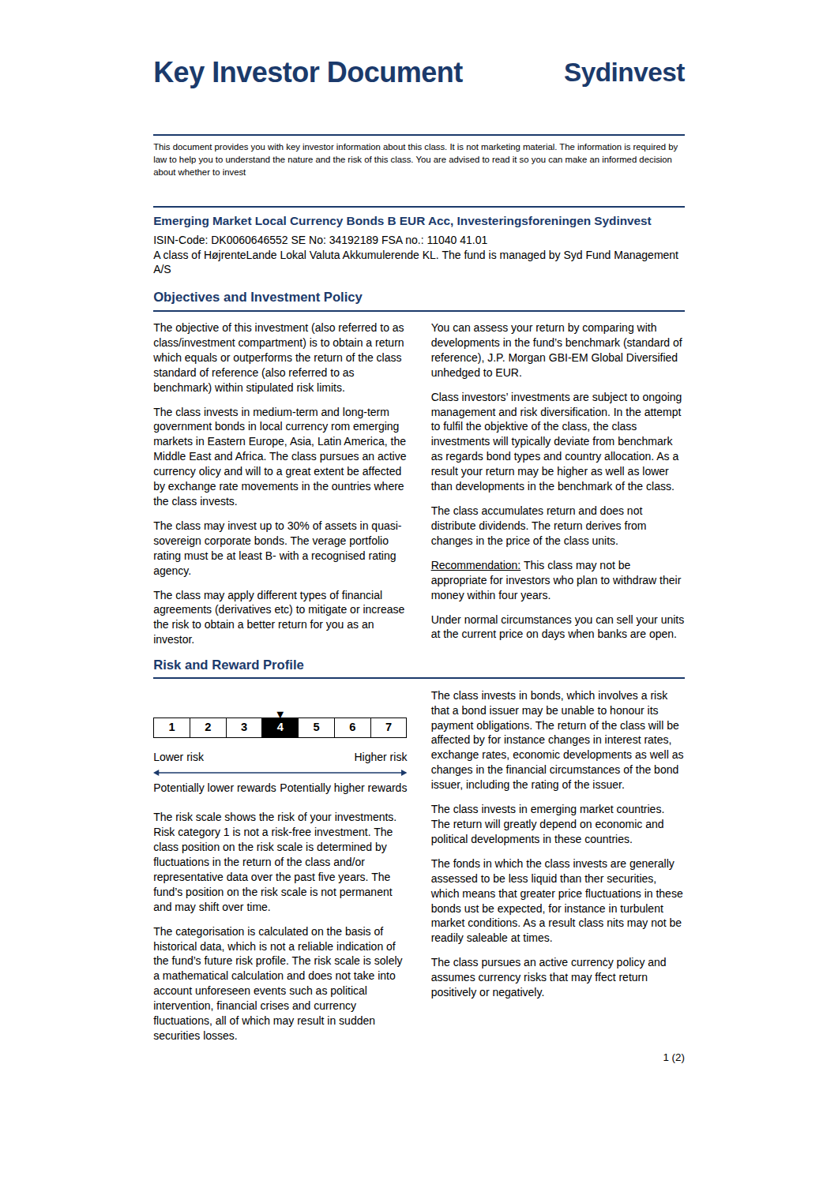Key Investor Document
Sydinvest
This document provides you with key investor information about this class. It is not marketing material. The information is required by law to help you to understand the nature and the risk of this class. You are advised to read it so you can make an informed decision about whether to invest
Emerging Market Local Currency Bonds B EUR Acc, Investeringsforeningen Sydinvest
ISIN-Code: DK0060646552 SE No: 34192189 FSA no.: 11040 41.01
A class of HøjrenteLande Lokal Valuta Akkumulerende KL. The fund is managed by Syd Fund Management A/S
Objectives and Investment Policy
The objective of this investment (also referred to as class/investment compartment) is to obtain a return which equals or outperforms the return of the class standard of reference (also referred to as benchmark) within stipulated risk limits.
The class invests in medium-term and long-term government bonds in local currency rom emerging markets in Eastern Europe, Asia, Latin America, the Middle East and Africa. The class pursues an active currency olicy and will to a great extent be affected by exchange rate movements in the ountries where the class invests.
The class may invest up to 30% of assets in quasi-sovereign corporate bonds. The verage portfolio rating must be at least B- with a recognised rating agency.
The class may apply different types of financial agreements (derivatives etc) to mitigate or increase the risk to obtain a better return for you as an investor.
You can assess your return by comparing with developments in the fund’s benchmark (standard of reference), J.P. Morgan GBI-EM Global Diversified unhedged to EUR.
Class investors’ investments are subject to ongoing management and risk diversification. In the attempt to fulfil the objektive of the class, the class investments will typically deviate from benchmark as regards bond types and country allocation. As a result your return may be higher as well as lower than developments in the benchmark of the class.
The class accumulates return and does not distribute dividends. The return derives from changes in the price of the class units.
Recommendation: This class may not be appropriate for investors who plan to withdraw their money within four years.
Under normal circumstances you can sell your units at the current price on days when banks are open.
Risk and Reward Profile
▼
| 1 | 2 | 3 | 4 | 5 | 6 | 7 |
Lower risk Higher risk
Potentially lower rewards Potentially higher rewards
The risk scale shows the risk of your investments. Risk category 1 is not a risk-free investment. The class position on the risk scale is determined by fluctuations in the return of the class and/or representative data over the past five years. The fund’s position on the risk scale is not permanent and may shift over time.
The categorisation is calculated on the basis of historical data, which is not a reliable indication of the fund’s future risk profile. The risk scale is solely a mathematical calculation and does not take into account unforeseen events such as political intervention, financial crises and currency fluctuations, all of which may result in sudden securities losses.
The class invests in bonds, which involves a risk that a bond issuer may be unable to honour its payment obligations. The return of the class will be affected by for instance changes in interest rates, exchange rates, economic developments as well as changes in the financial circumstances of the bond issuer, including the rating of the issuer.
The class invests in emerging market countries. The return will greatly depend on economic and political developments in these countries.
The fonds in which the class invests are generally assessed to be less liquid than ther securities, which means that greater price fluctuations in these bonds ust be expected, for instance in turbulent market conditions. As a result class nits may not be readily saleable at times.
The class pursues an active currency policy and assumes currency risks that may ffect return positively or negatively.
1 (2)